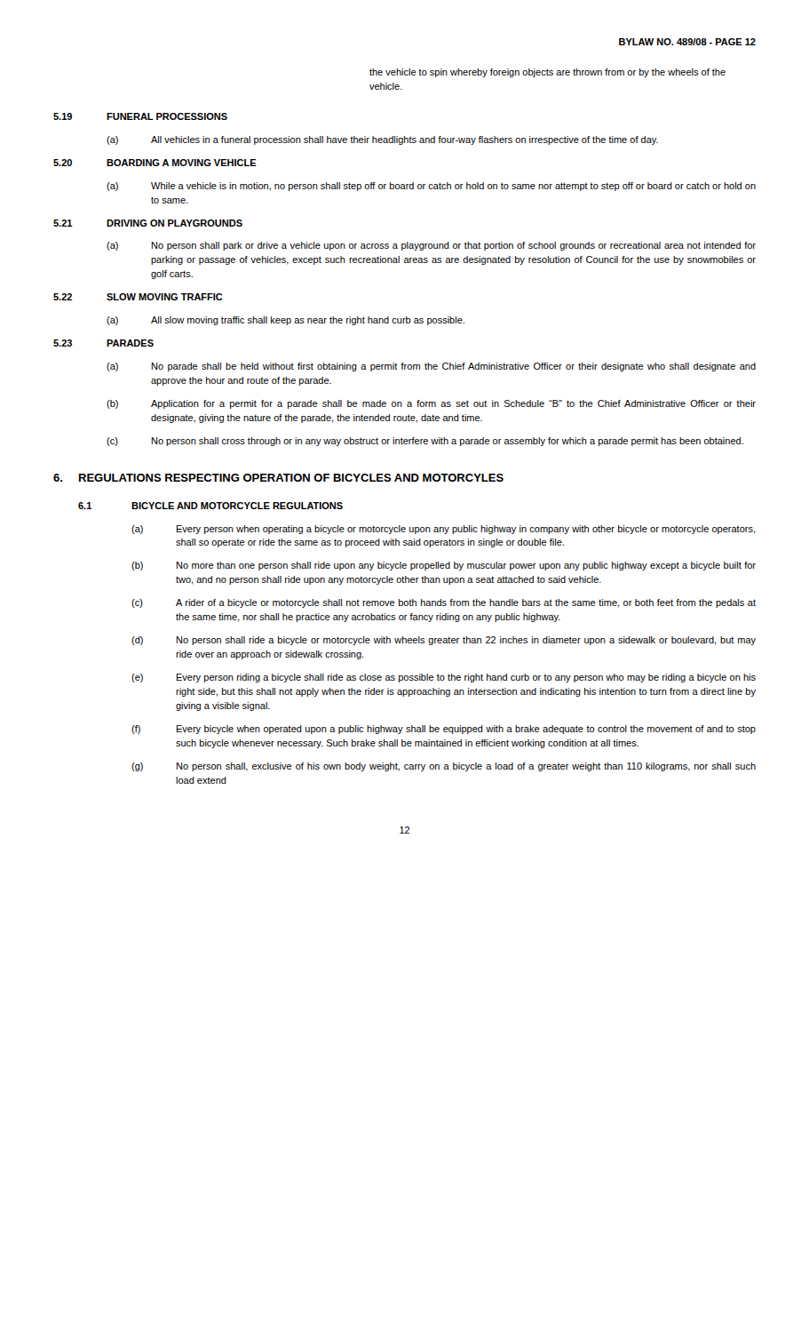BYLAW NO. 489/08 - PAGE 12
the vehicle to spin whereby foreign objects are thrown from or by the wheels of the vehicle.
5.19
FUNERAL PROCESSIONS
(a)
All vehicles in a funeral procession shall have their headlights and four-way flashers on irrespective of the time of day.
5.20
BOARDING A MOVING VEHICLE
(a)
While a vehicle is in motion, no person shall step off or board or catch or hold on to same nor attempt to step off or board or catch or hold on to same.
5.21
DRIVING ON PLAYGROUNDS
(a)
No person shall park or drive a vehicle upon or across a playground or that portion of school grounds or recreational area not intended for parking or passage of vehicles, except such recreational areas as are designated by resolution of Council for the use by snowmobiles or golf carts.
5.22
SLOW MOVING TRAFFIC
(a)
All slow moving traffic shall keep as near the right hand curb as possible.
5.23
PARADES
(a)
No parade shall be held without first obtaining a permit from the Chief Administrative Officer or their designate who shall designate and approve the hour and route of the parade.
(b)
Application for a permit for a parade shall be made on a form as set out in Schedule “B” to the Chief Administrative Officer or their designate, giving the nature of the parade, the intended route, date and time.
(c)
No person shall cross through or in any way obstruct or interfere with a parade or assembly for which a parade permit has been obtained.
6. REGULATIONS RESPECTING OPERATION OF BICYCLES AND MOTORCYLES
6.1
BICYCLE AND MOTORCYCLE REGULATIONS
(a)
Every person when operating a bicycle or motorcycle upon any public highway in company with other bicycle or motorcycle operators, shall so operate or ride the same as to proceed with said operators in single or double file.
(b)
No more than one person shall ride upon any bicycle propelled by muscular power upon any public highway except a bicycle built for two, and no person shall ride upon any motorcycle other than upon a seat attached to said vehicle.
(c)
A rider of a bicycle or motorcycle shall not remove both hands from the handle bars at the same time, or both feet from the pedals at the same time, nor shall he practice any acrobatics or fancy riding on any public highway.
(d)
No person shall ride a bicycle or motorcycle with wheels greater than 22 inches in diameter upon a sidewalk or boulevard, but may ride over an approach or sidewalk crossing.
(e)
Every person riding a bicycle shall ride as close as possible to the right hand curb or to any person who may be riding a bicycle on his right side, but this shall not apply when the rider is approaching an intersection and indicating his intention to turn from a direct line by giving a visible signal.
(f)
Every bicycle when operated upon a public highway shall be equipped with a brake adequate to control the movement of and to stop such bicycle whenever necessary. Such brake shall be maintained in efficient working condition at all times.
(g)
No person shall, exclusive of his own body weight, carry on a bicycle a load of a greater weight than 110 kilograms, nor shall such load extend
12